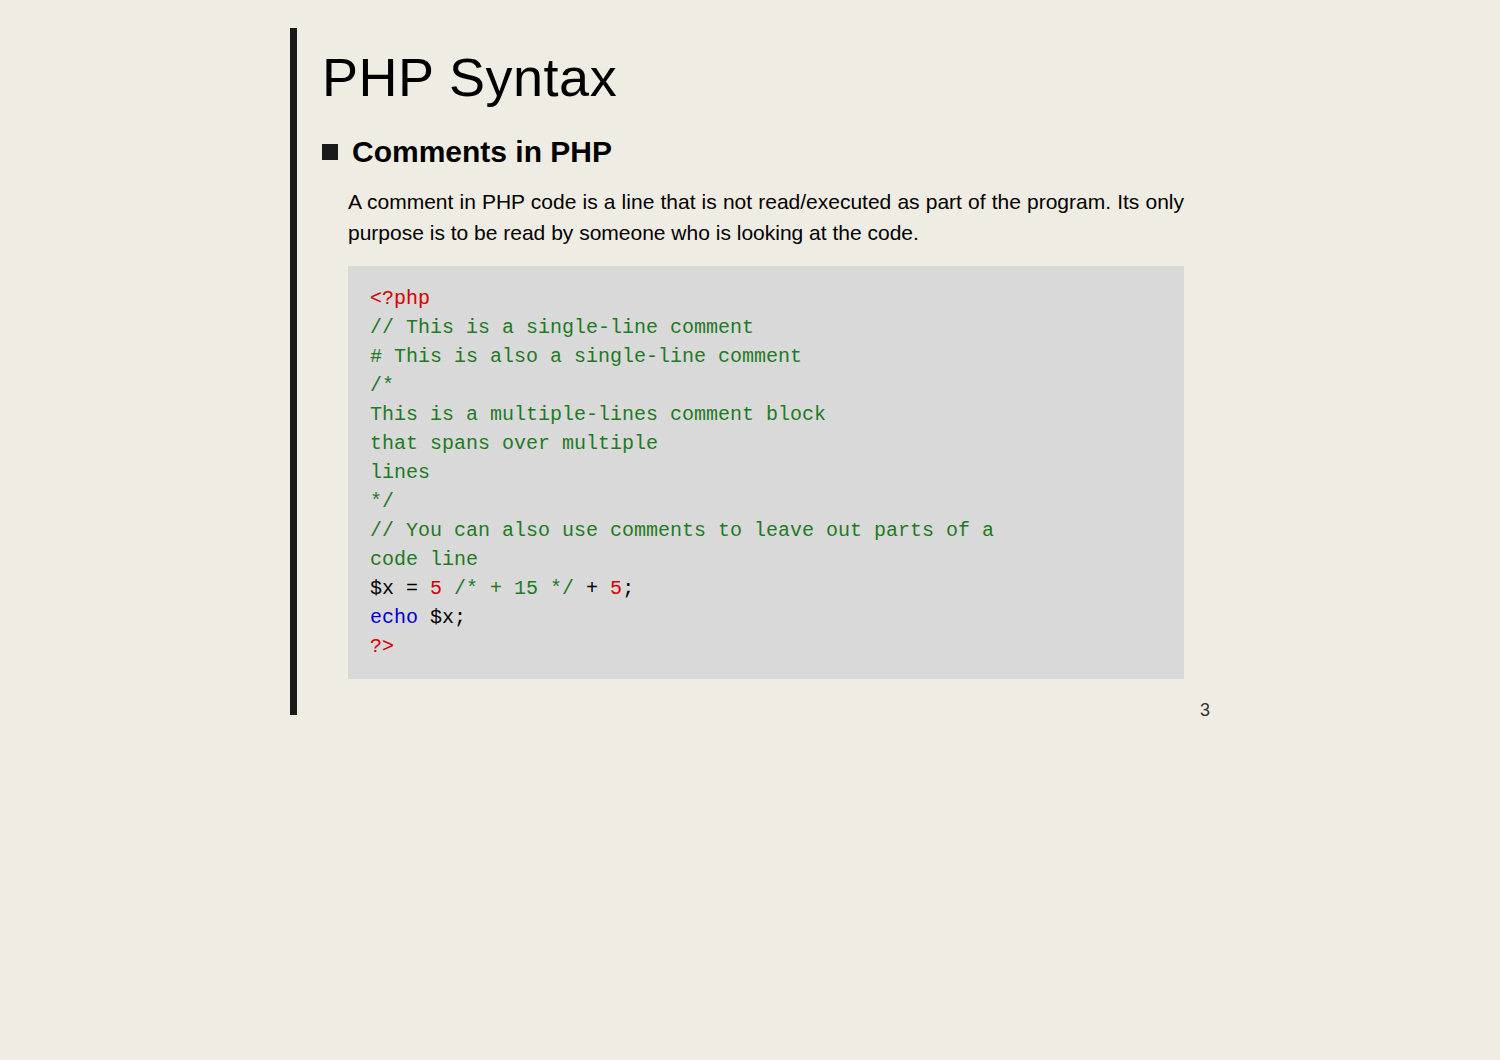PHP Syntax
Comments in PHP
A comment in PHP code is a line that is not read/executed as part of the program. Its only purpose is to be read by someone who is looking at the code.
<?php
// This is a single-line comment
# This is also a single-line comment
/*
This is a multiple-lines comment block
that spans over multiple
lines
*/
// You can also use comments to leave out parts of a
code line
$x = 5 /* + 15 */ + 5;
echo $x;
?>
3